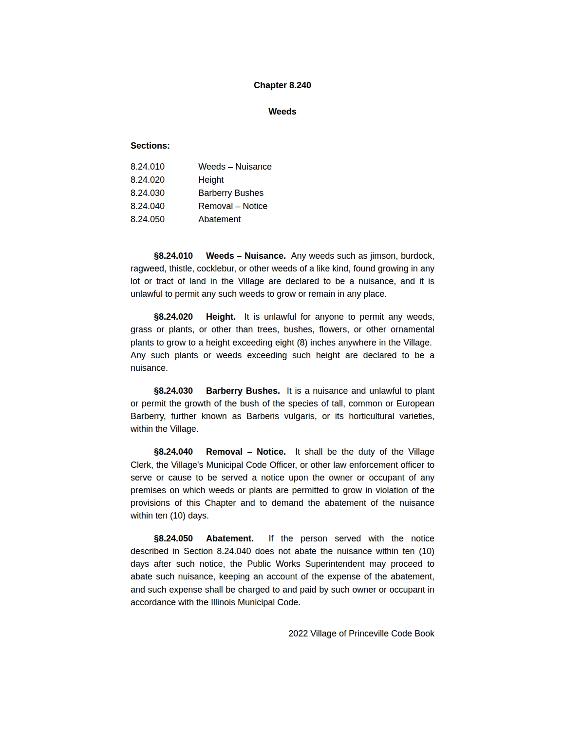Chapter 8.240
Weeds
Sections:
8.24.010 Weeds – Nuisance
8.24.020 Height
8.24.030 Barberry Bushes
8.24.040 Removal – Notice
8.24.050 Abatement
§8.24.010 Weeds – Nuisance. Any weeds such as jimson, burdock, ragweed, thistle, cocklebur, or other weeds of a like kind, found growing in any lot or tract of land in the Village are declared to be a nuisance, and it is unlawful to permit any such weeds to grow or remain in any place.
§8.24.020 Height. It is unlawful for anyone to permit any weeds, grass or plants, or other than trees, bushes, flowers, or other ornamental plants to grow to a height exceeding eight (8) inches anywhere in the Village. Any such plants or weeds exceeding such height are declared to be a nuisance.
§8.24.030 Barberry Bushes. It is a nuisance and unlawful to plant or permit the growth of the bush of the species of tall, common or European Barberry, further known as Barberis vulgaris, or its horticultural varieties, within the Village.
§8.24.040 Removal – Notice. It shall be the duty of the Village Clerk, the Village's Municipal Code Officer, or other law enforcement officer to serve or cause to be served a notice upon the owner or occupant of any premises on which weeds or plants are permitted to grow in violation of the provisions of this Chapter and to demand the abatement of the nuisance within ten (10) days.
§8.24.050 Abatement. If the person served with the notice described in Section 8.24.040 does not abate the nuisance within ten (10) days after such notice, the Public Works Superintendent may proceed to abate such nuisance, keeping an account of the expense of the abatement, and such expense shall be charged to and paid by such owner or occupant in accordance with the Illinois Municipal Code.
2022 Village of Princeville Code Book